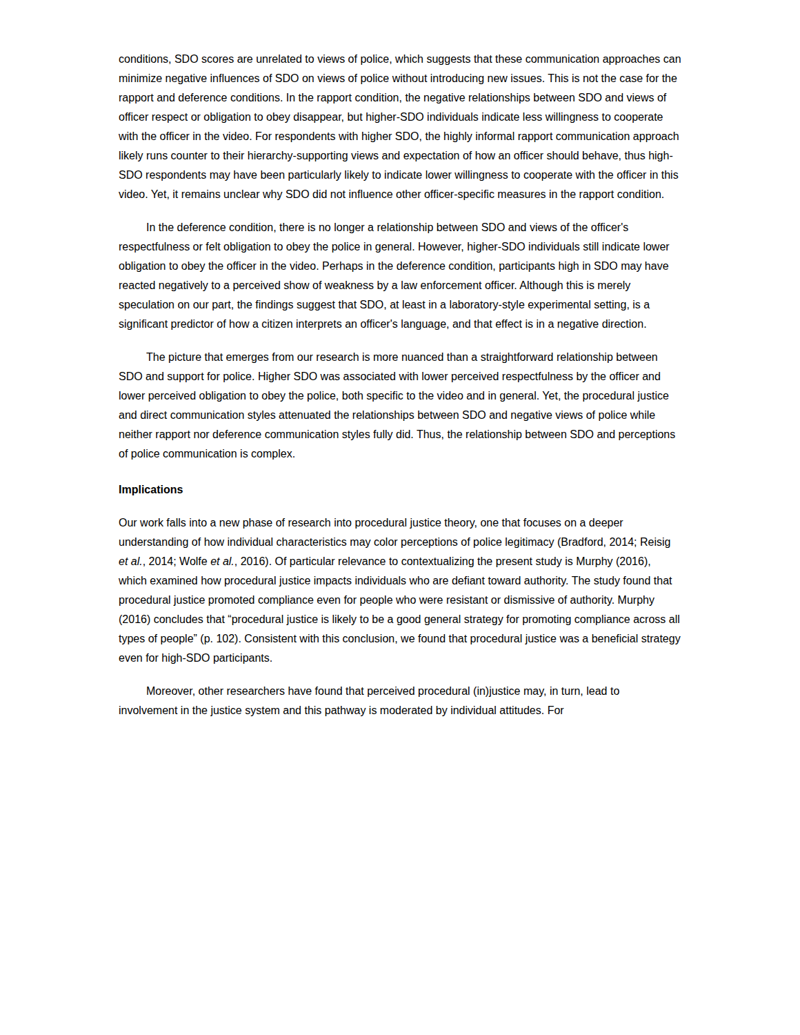conditions, SDO scores are unrelated to views of police, which suggests that these communication approaches can minimize negative influences of SDO on views of police without introducing new issues. This is not the case for the rapport and deference conditions. In the rapport condition, the negative relationships between SDO and views of officer respect or obligation to obey disappear, but higher-SDO individuals indicate less willingness to cooperate with the officer in the video. For respondents with higher SDO, the highly informal rapport communication approach likely runs counter to their hierarchy-supporting views and expectation of how an officer should behave, thus high-SDO respondents may have been particularly likely to indicate lower willingness to cooperate with the officer in this video. Yet, it remains unclear why SDO did not influence other officer-specific measures in the rapport condition.
In the deference condition, there is no longer a relationship between SDO and views of the officer's respectfulness or felt obligation to obey the police in general. However, higher-SDO individuals still indicate lower obligation to obey the officer in the video. Perhaps in the deference condition, participants high in SDO may have reacted negatively to a perceived show of weakness by a law enforcement officer. Although this is merely speculation on our part, the findings suggest that SDO, at least in a laboratory-style experimental setting, is a significant predictor of how a citizen interprets an officer's language, and that effect is in a negative direction.
The picture that emerges from our research is more nuanced than a straightforward relationship between SDO and support for police. Higher SDO was associated with lower perceived respectfulness by the officer and lower perceived obligation to obey the police, both specific to the video and in general. Yet, the procedural justice and direct communication styles attenuated the relationships between SDO and negative views of police while neither rapport nor deference communication styles fully did. Thus, the relationship between SDO and perceptions of police communication is complex.
Implications
Our work falls into a new phase of research into procedural justice theory, one that focuses on a deeper understanding of how individual characteristics may color perceptions of police legitimacy (Bradford, 2014; Reisig et al., 2014; Wolfe et al., 2016). Of particular relevance to contextualizing the present study is Murphy (2016), which examined how procedural justice impacts individuals who are defiant toward authority. The study found that procedural justice promoted compliance even for people who were resistant or dismissive of authority. Murphy (2016) concludes that “procedural justice is likely to be a good general strategy for promoting compliance across all types of people” (p. 102). Consistent with this conclusion, we found that procedural justice was a beneficial strategy even for high-SDO participants.
Moreover, other researchers have found that perceived procedural (in)justice may, in turn, lead to involvement in the justice system and this pathway is moderated by individual attitudes. For